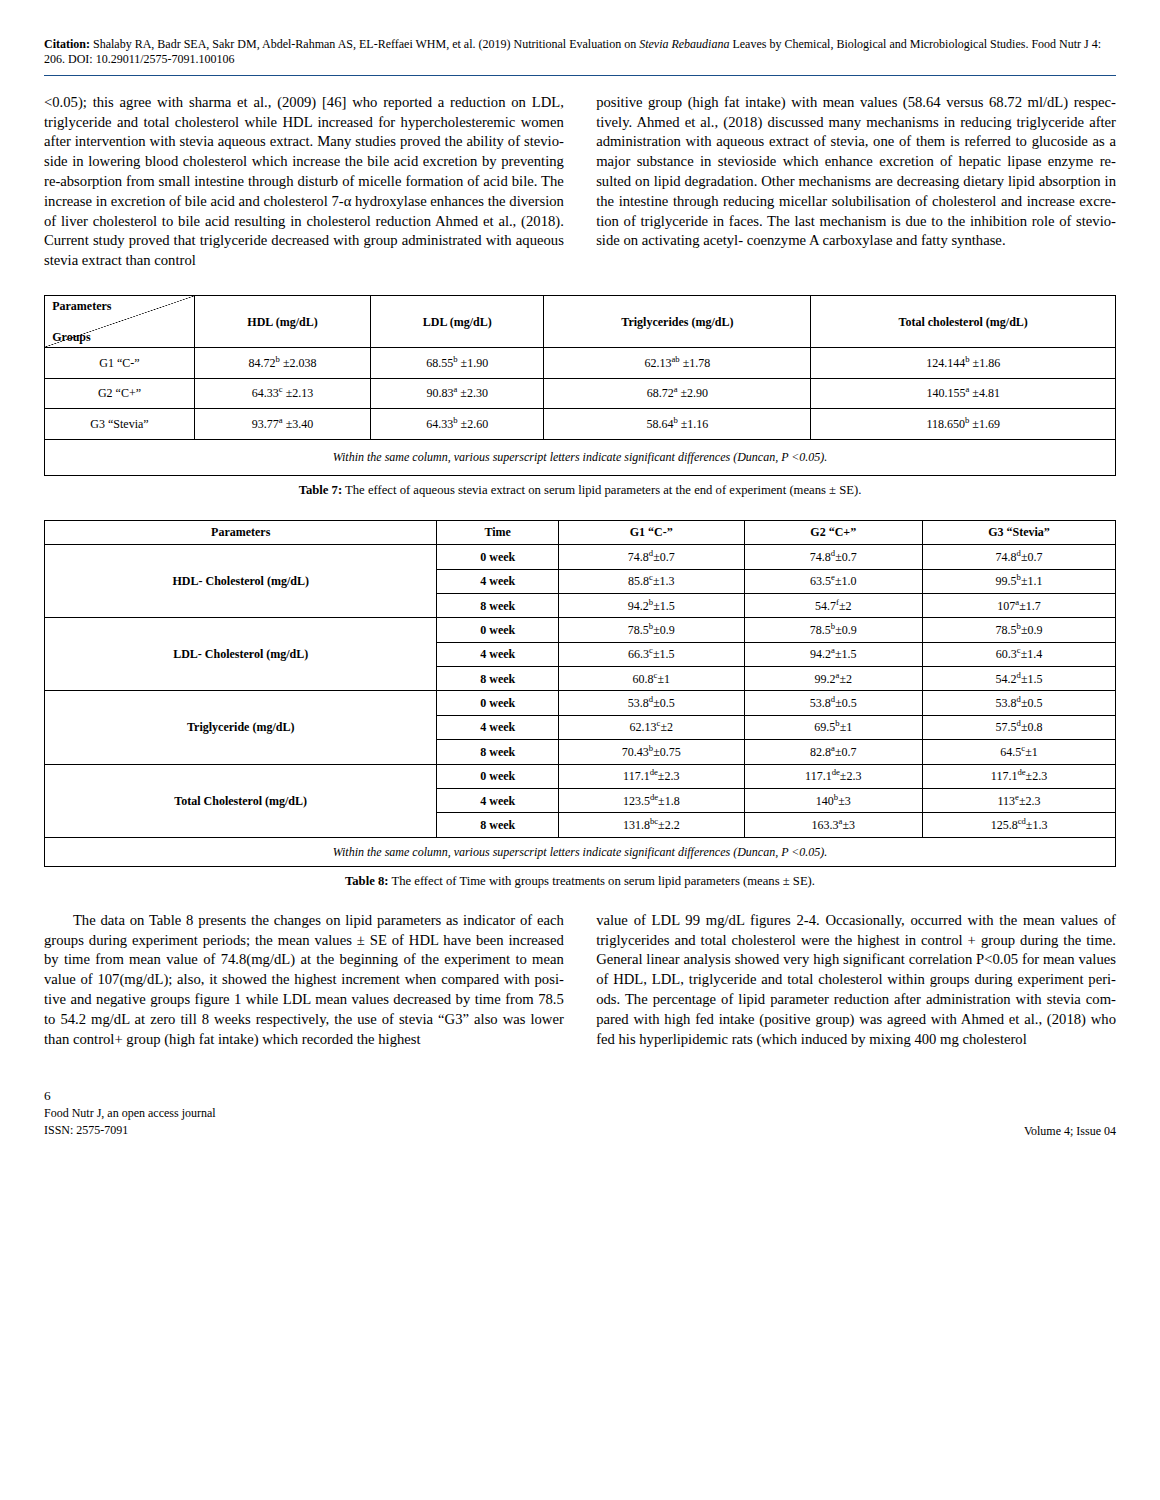Citation: Shalaby RA, Badr SEA, Sakr DM, Abdel-Rahman AS, EL-Reffaei WHM, et al. (2019) Nutritional Evaluation on Stevia Rebaudiana Leaves by Chemical, Biological and Microbiological Studies. Food Nutr J 4: 206. DOI: 10.29011/2575-7091.100106
<0.05); this agree with sharma et al., (2009) [46] who reported a reduction on LDL, triglyceride and total cholesterol while HDL increased for hypercholesteremic women after intervention with stevia aqueous extract. Many studies proved the ability of stevioside in lowering blood cholesterol which increase the bile acid excretion by preventing re-absorption from small intestine through disturb of micelle formation of acid bile. The increase in excretion of bile acid and cholesterol 7-α hydroxylase enhances the diversion of liver cholesterol to bile acid resulting in cholesterol reduction Ahmed et al., (2018). Current study proved that triglyceride decreased with group administrated with aqueous stevia extract than control
positive group (high fat intake) with mean values (58.64 versus 68.72 ml/dL) respectively. Ahmed et al., (2018) discussed many mechanisms in reducing triglyceride after administration with aqueous extract of stevia, one of them is referred to glucoside as a major substance in stevioside which enhance excretion of hepatic lipase enzyme resulted on lipid degradation. Other mechanisms are decreasing dietary lipid absorption in the intestine through reducing micellar solubilisation of cholesterol and increase excretion of triglyceride in faces. The last mechanism is due to the inhibition role of stevioside on activating acetyl- coenzyme A carboxylase and fatty synthase.
| Parameters Groups | HDL (mg/dL) | LDL (mg/dL) | Triglycerides (mg/dL) | Total cholesterol (mg/dL) |
| G1 “C-” | 84.72 b ±2.038 | 68.55 b ±1.90 | 62.13 ab ±1.78 | 124.144 b ±1.86 |
| G2 “C+” | 64.33 c ±2.13 | 90.83 a ±2.30 | 68.72 a ±2.90 | 140.155 a ±4.81 |
| G3 “Stevia” | 93.77 a ±3.40 | 64.33 b ±2.60 | 58.64 b ±1.16 | 118.650 b ±1.69 |
| Within the same column, various superscript letters indicate significant differences (Duncan, P <0.05 ). |
Table 7: The effect of aqueous stevia extract on serum lipid parameters at the end of experiment (means ± SE).
| Parameters | Time | G1 “C-” | G2 “C+” | G3 “Stevia” |
| --- | --- | --- | --- | --- |
| HDL- Cholesterol (mg/dL) | 0 week | 74.8 d ±0.7 | 74.8 d ±0.7 | 74.8 d ±0.7 |
| 4 week | 85.8 c ±1.3 | 63.5 e ±1.0 | 99.5 b ±1.1 |
| 8 week | 94.2 b ±1.5 | 54.7 f ±2 | 107 a ±1.7 |
| LDL- Cholesterol (mg/dL) | 0 week | 78.5 b ±0.9 | 78.5 b ±0.9 | 78.5 b ±0.9 |
| 4 week | 66.3 c ±1.5 | 94.2 a ±1.5 | 60.3 c ±1.4 |
| 8 week | 60.8 c ±1 | 99.2 a ±2 | 54.2 d ±1.5 |
| Triglyceride (mg/dL) | 0 week | 53.8 d ±0.5 | 53.8 d ±0.5 | 53.8 d ±0.5 |
| 4 week | 62.13 c ±2 | 69.5 b ±1 | 57.5 d ±0.8 |
| 8 week | 70.43 b ±0.75 | 82.8 a ±0.7 | 64.5 c ±1 |
| Total Cholesterol (mg/dL) | 0 week | 117.1 de ±2.3 | 117.1 de ±2.3 | 117.1 de ±2.3 |
| 4 week | 123.5 de ±1.8 | 140 b ±3 | 113 e ±2.3 |
| 8 week | 131.8 bc ±2.2 | 163.3 a ±3 | 125.8 cd ±1.3 |
| Within the same column, various superscript letters indicate significant differences (Duncan, P <0.05 ). |
Table 8: The effect of Time with groups treatments on serum lipid parameters (means ± SE).
The data on Table 8 presents the changes on lipid parameters as indicator of each groups during experiment periods; the mean values ± SE of HDL have been increased by time from mean value of 74.8(mg/dL) at the beginning of the experiment to mean value of 107(mg/dL); also, it showed the highest increment when compared with positive and negative groups figure 1 while LDL mean values decreased by time from 78.5 to 54.2 mg/dL at zero till 8 weeks respectively, the use of stevia “G3” also was lower than control+ group (high fat intake) which recorded the highest
value of LDL 99 mg/dL figures 2-4. Occasionally, occurred with the mean values of triglycerides and total cholesterol were the highest in control + group during the time. General linear analysis showed very high significant correlation P<0.05 for mean values of HDL, LDL, triglyceride and total cholesterol within groups during experiment periods. The percentage of lipid parameter reduction after administration with stevia compared with high fed intake (positive group) was agreed with Ahmed et al., (2018) who fed his hyperlipidemic rats (which induced by mixing 400 mg cholesterol
6
Food Nutr J, an open access journal
ISSN: 2575-7091
Volume 4; Issue 04